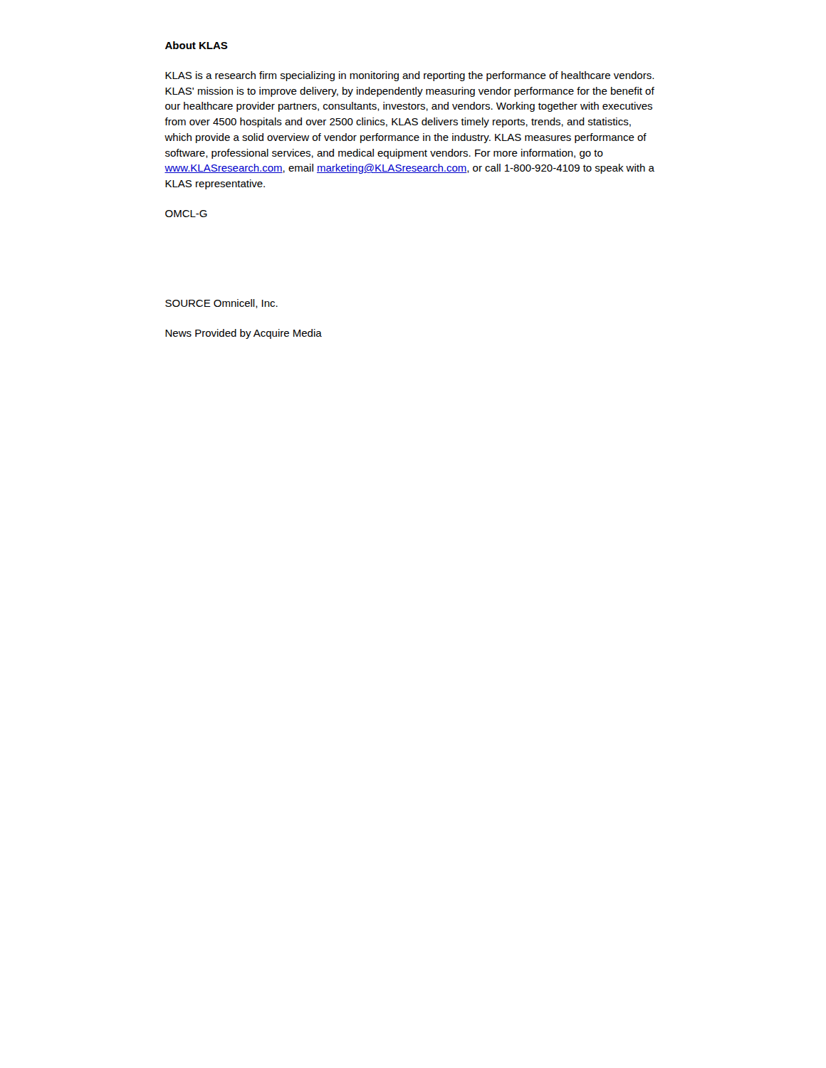About KLAS
KLAS is a research firm specializing in monitoring and reporting the performance of healthcare vendors. KLAS' mission is to improve delivery, by independently measuring vendor performance for the benefit of our healthcare provider partners, consultants, investors, and vendors. Working together with executives from over 4500 hospitals and over 2500 clinics, KLAS delivers timely reports, trends, and statistics, which provide a solid overview of vendor performance in the industry. KLAS measures performance of software, professional services, and medical equipment vendors. For more information, go to www.KLASresearch.com, email marketing@KLASresearch.com, or call 1-800-920-4109 to speak with a KLAS representative.
OMCL-G
SOURCE Omnicell, Inc.
News Provided by Acquire Media